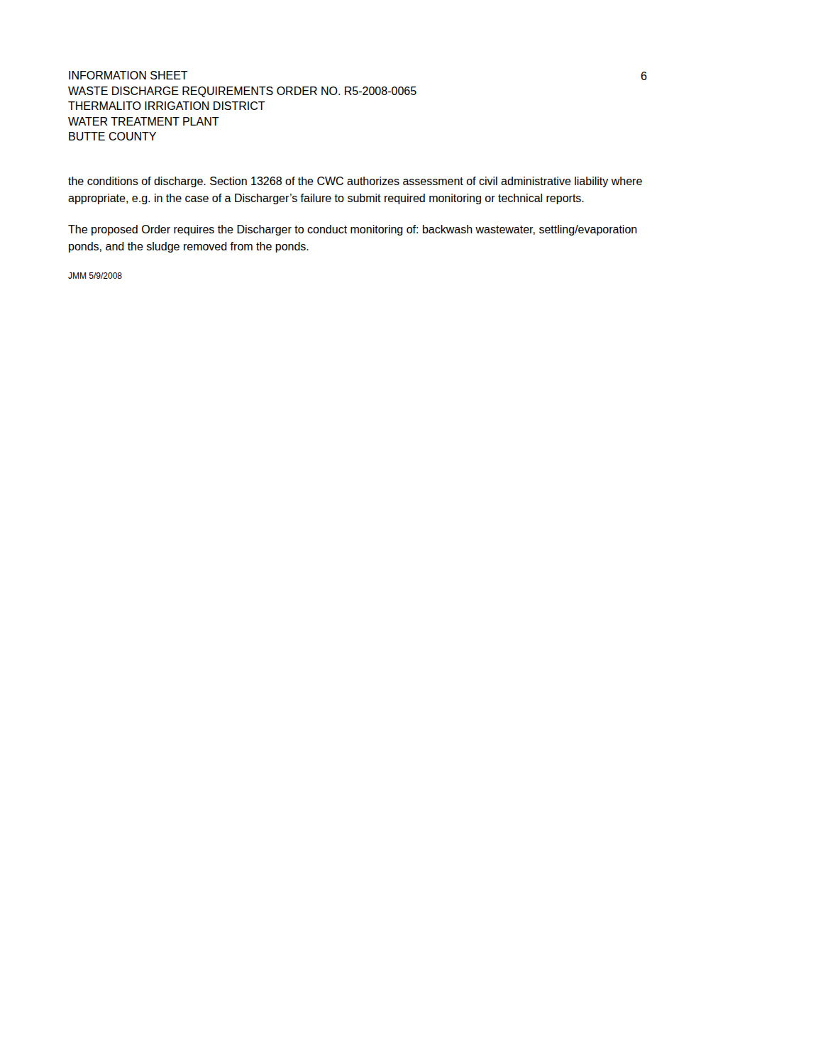6
INFORMATION SHEET
WASTE DISCHARGE REQUIREMENTS ORDER NO. R5-2008-0065
THERMALITO IRRIGATION DISTRICT
WATER TREATMENT PLANT
BUTTE COUNTY
the conditions of discharge. Section 13268 of the CWC authorizes assessment of civil administrative liability where appropriate, e.g. in the case of a Discharger’s failure to submit required monitoring or technical reports.
The proposed Order requires the Discharger to conduct monitoring of: backwash wastewater, settling/evaporation ponds, and the sludge removed from the ponds.
JMM 5/9/2008